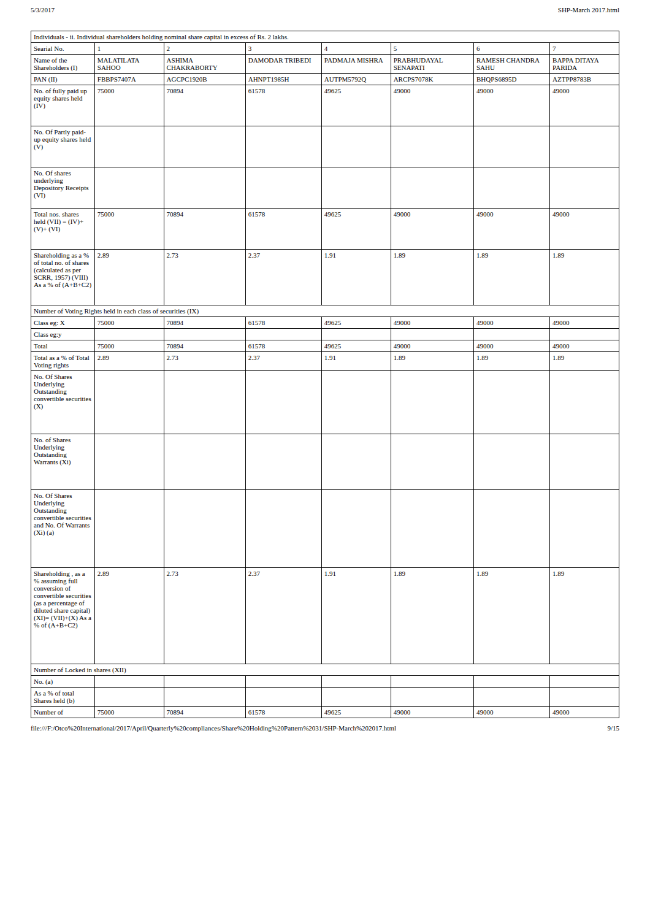5/3/2017
SHP-March 2017.html
| Individuals - ii. Individual shareholders holding nominal share capital in excess of Rs. 2 lakhs. |
| Searial No. | 1 | 2 | 3 | 4 | 5 | 6 | 7 |
| Name of the Shareholders (I) | MALATILATA SAHOO | ASHIMA CHAKRABORTY | DAMODAR TRIBEDI | PADMAJA MISHRA | PRABHUDAYAL SENAPATI | RAMESH CHANDRA SAHU | BAPPA DITAYA PARIDA |
| PAN (II) | FBBPS7407A | AGCPC1920B | AHNPT1985H | AUTPM5792Q | ARCPS7078K | BHQPS6895D | AZTPP8783B |
| No. of fully paid up equity shares held (IV) | 75000 | 70894 | 61578 | 49625 | 49000 | 49000 | 49000 |
| No. Of Partly paid-up equity shares held (V) | | | | | | | |
| No. Of shares underlying Depository Receipts (VI) | | | | | | | |
| Total nos. shares held (VII) = (IV)+(V)+ (VI) | 75000 | 70894 | 61578 | 49625 | 49000 | 49000 | 49000 |
| Shareholding as a % of total no. of shares (calculated as per SCRR, 1957) (VIII) As a % of (A+B+C2) | 2.89 | 2.73 | 2.37 | 1.91 | 1.89 | 1.89 | 1.89 |
| Number of Voting Rights held in each class of securities (IX) |
| Class eg: X | 75000 | 70894 | 61578 | 49625 | 49000 | 49000 | 49000 |
| Class eg:y | | | | | | | |
| Total | 75000 | 70894 | 61578 | 49625 | 49000 | 49000 | 49000 |
| Total as a % of Total Voting rights | 2.89 | 2.73 | 2.37 | 1.91 | 1.89 | 1.89 | 1.89 |
| No. Of Shares Underlying Outstanding convertible securities (X) | | | | | | | |
| No. of Shares Underlying Outstanding Warrants (Xi) | | | | | | | |
| No. Of Shares Underlying Outstanding convertible securities and No. Of Warrants (Xi) (a) | | | | | | | |
| Shareholding , as a % assuming full conversion of convertible securities (as a percentage of diluted share capital) (XI)= (VII)+(X) As a % of (A+B+C2) | 2.89 | 2.73 | 2.37 | 1.91 | 1.89 | 1.89 | 1.89 |
| Number of Locked in shares (XII) |
| No. (a) | | | | | | | |
| As a % of total Shares held (b) | | | | | | | |
| Number of | 75000 | 70894 | 61578 | 49625 | 49000 | 49000 | 49000 |
file:///F:/Otco%20International/2017/April/Quarterly%20compliances/Share%20Holding%20Pattern%2031/SHP-March%202017.html
9/15